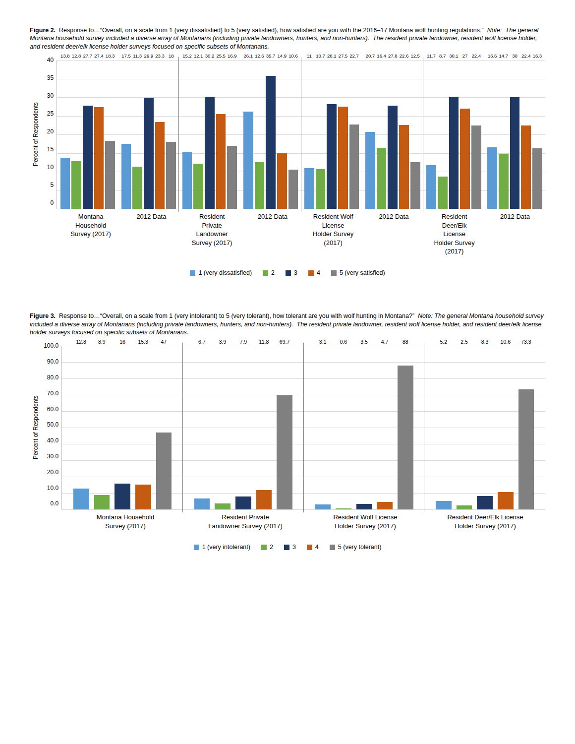Figure 2. Response to…“Overall, on a scale from 1 (very dissatisfied) to 5 (very satisfied), how satisfied are you with the 2016–17 Montana wolf hunting regulations.” Note: The general Montana household survey included a diverse array of Montanans (including private landowners, hunters, and non-hunters). The resident private landowner, resident wolf license holder, and resident deer/elk license holder surveys focused on specific subsets of Montanans.
Percent of Respondents
40 35 30 25 20 15 10 5 0
13.8
12.8
27.7
27.4
18.3
17.5
11.3
29.9
23.3
18
15.2
12.1
30.2
25.5
16.9
26.1
12.6
35.7
14.9
10.6
11
10.7
28.1
27.5
22.7
20.7
16.4
27.8
22.6
12.5
11.7
8.7
30.1
27
22.4
16.6
14.7
30
22.4
16.3
Montana
Household
Survey (2017)
2012 Data
Resident
Private
Landowner
Survey (2017)
2012 Data
Resident Wolf
License
Holder Survey
(2017)
2012 Data
Resident
Deer/Elk
License
Holder Survey
(2017)
2012 Data
1 (very dissatisfied)
2
3
4
5 (very satisfied)
Figure 3. Response to…“Overall, on a scale from 1 (very intolerant) to 5 (very tolerant), how tolerant are you with wolf hunting in Montana?” Note: The general Montana household survey included a diverse array of Montanans (including private landowners, hunters, and non-hunters). The resident private landowner, resident wolf license holder, and resident deer/elk license holder surveys focused on specific subsets of Montanans.
Percent of Respondents
100.0 90.0 80.0 70.0 60.0 50.0 40.0 30.0 20.0 10.0 0.0
12.8
8.9
16
15.3
47
6.7
3.9
7.9
11.8
69.7
3.1
0.6
3.5
4.7
88
5.2
2.5
8.3
10.6
73.3
Montana Household
Survey (2017)
Resident Private
Landowner Survey (2017)
Resident Wolf License
Holder Survey (2017)
Resident Deer/Elk License
Holder Survey (2017)
1 (very intolerant)
2
3
4
5 (very tolerant)